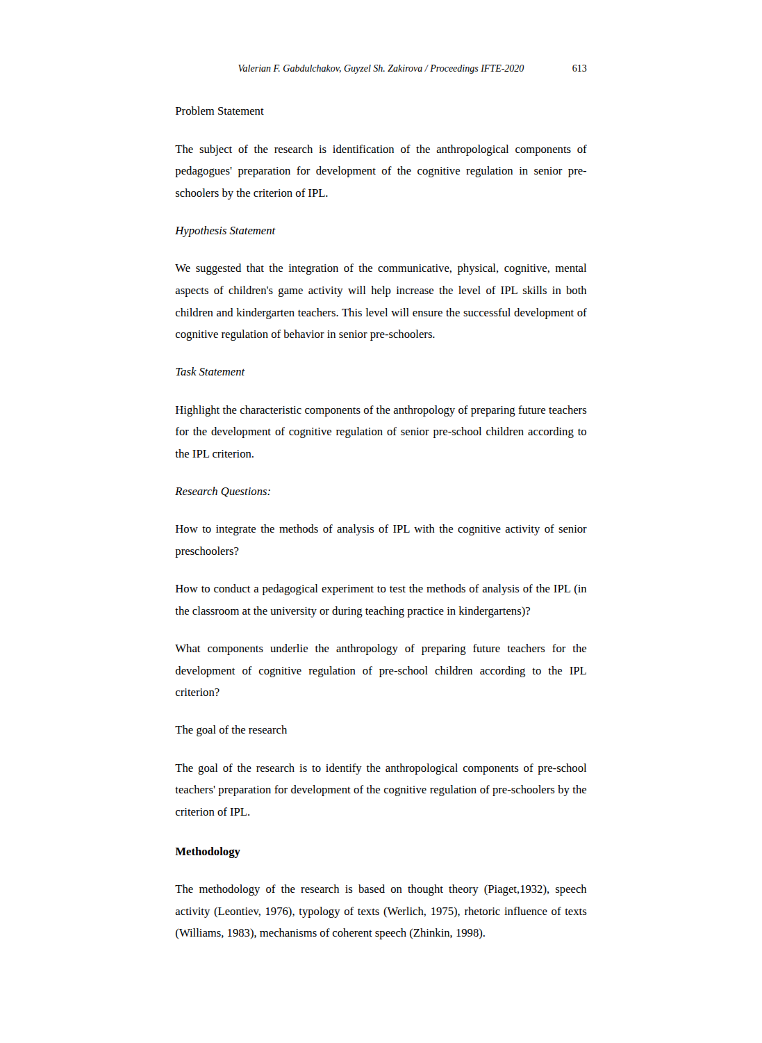Valerian F. Gabdulchakov, Guyzel Sh. Zakirova / Proceedings IFTE-2020 613
Problem Statement
The subject of the research is identification of the anthropological components of pedagogues' preparation for development of the cognitive regulation in senior pre-schoolers by the criterion of IPL.
Hypothesis Statement
We suggested that the integration of the communicative, physical, cognitive, mental aspects of children's game activity will help increase the level of IPL skills in both children and kindergarten teachers. This level will ensure the successful development of cognitive regulation of behavior in senior pre-schoolers.
Task Statement
Highlight the characteristic components of the anthropology of preparing future teachers for the development of cognitive regulation of senior pre-school children according to the IPL criterion.
Research Questions:
How to integrate the methods of analysis of IPL with the cognitive activity of senior preschoolers?
How to conduct a pedagogical experiment to test the methods of analysis of the IPL (in the classroom at the university or during teaching practice in kindergartens)?
What components underlie the anthropology of preparing future teachers for the development of cognitive regulation of pre-school children according to the IPL criterion?
The goal of the research
The goal of the research is to identify the anthropological components of pre-school teachers' preparation for development of the cognitive regulation of pre-schoolers by the criterion of IPL.
Methodology
The methodology of the research is based on thought theory (Piaget,1932), speech activity (Leontiev, 1976), typology of texts (Werlich, 1975), rhetoric influence of texts (Williams, 1983), mechanisms of coherent speech (Zhinkin, 1998).